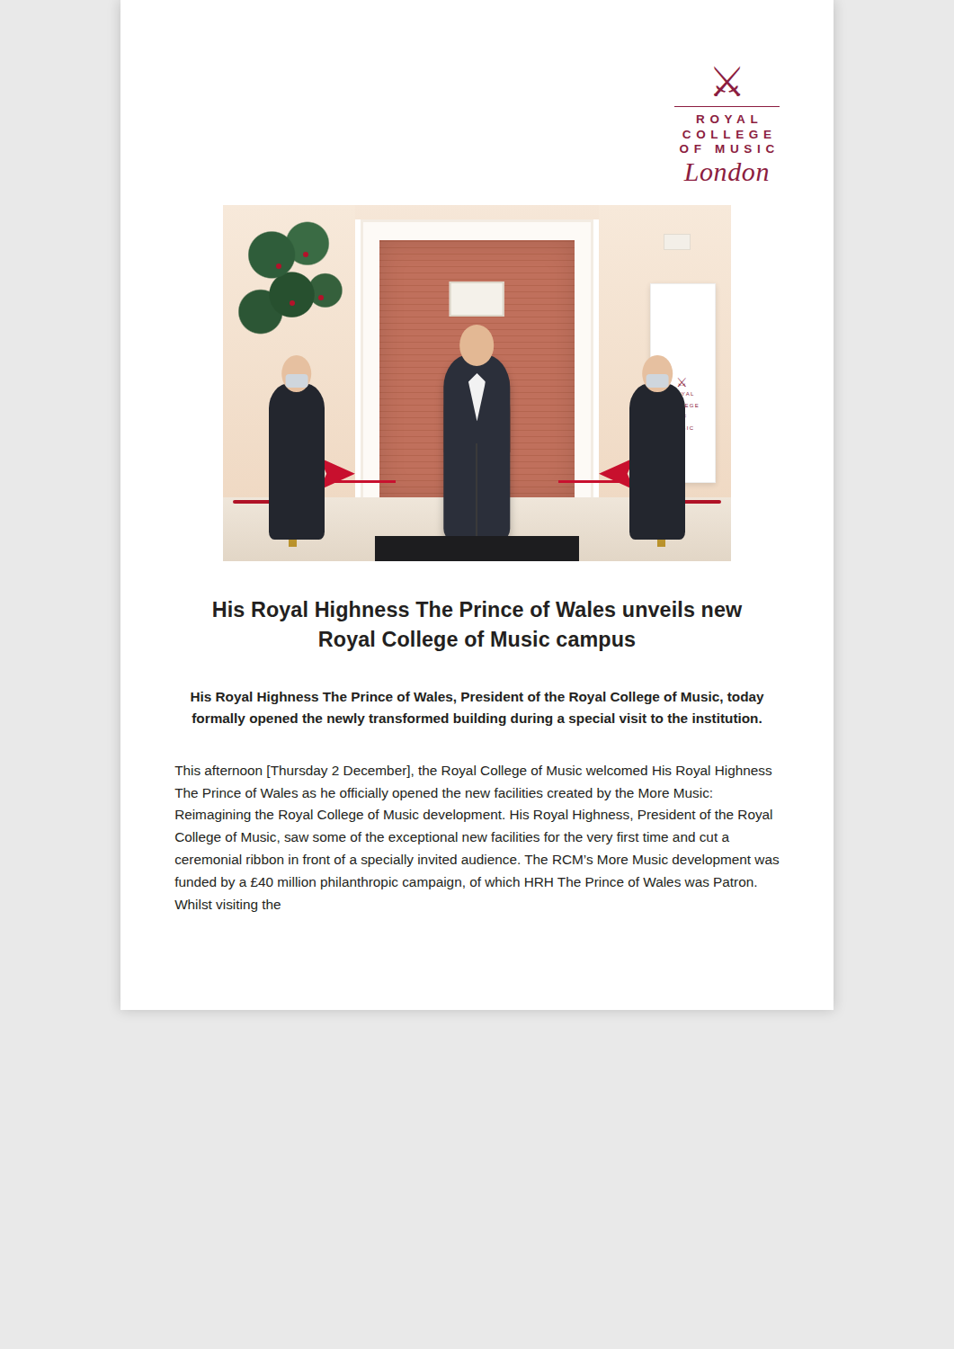⚔
ROYAL
COLLEGE
OF MUSIC
London
⚔
ROYAL
COLLEGE
OF
MUSIC
His Royal Highness The Prince of Wales unveils new
Royal College of Music campus
His Royal Highness The Prince of Wales, President of the Royal College of Music, today formally opened the newly transformed building during a special visit to the institution.
This afternoon [Thursday 2 December], the Royal College of Music welcomed His Royal Highness The Prince of Wales as he officially opened the new facilities created by the More Music: Reimagining the Royal College of Music development. His Royal Highness, President of the Royal College of Music, saw some of the exceptional new facilities for the very first time and cut a ceremonial ribbon in front of a specially invited audience. The RCM’s More Music development was funded by a £40 million philanthropic campaign, of which HRH The Prince of Wales was Patron. Whilst visiting the